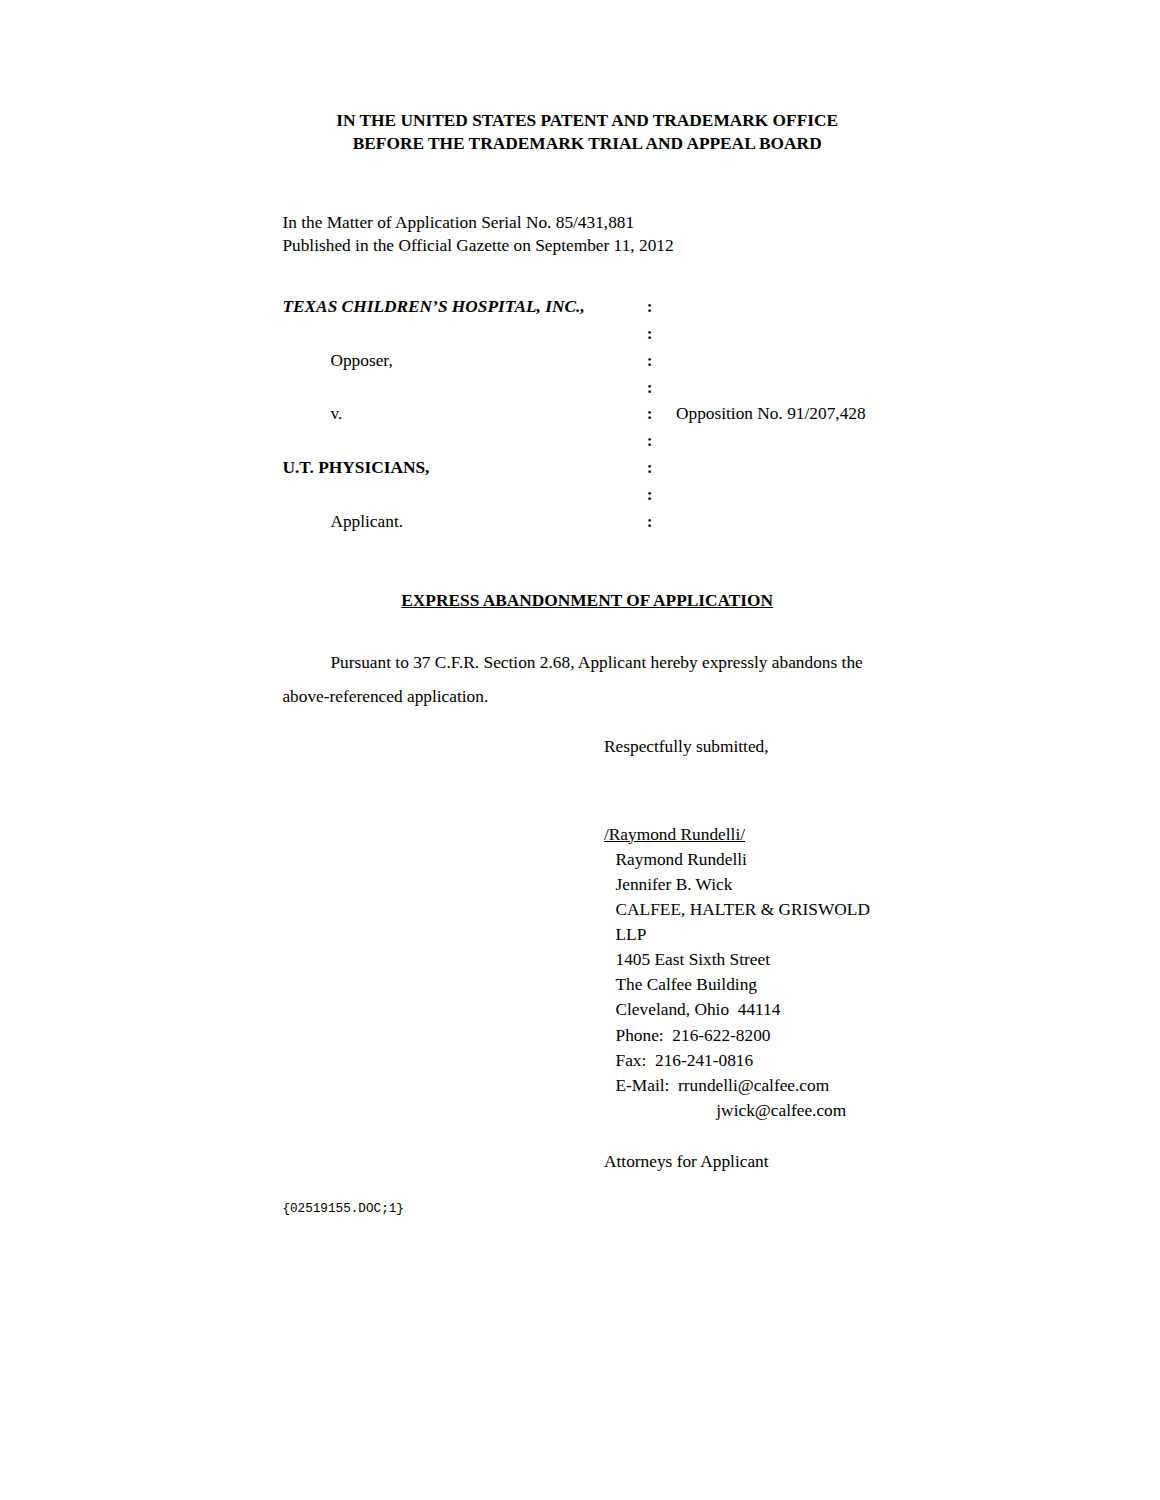IN THE UNITED STATES PATENT AND TRADEMARK OFFICE
BEFORE THE TRADEMARK TRIAL AND APPEAL BOARD
In the Matter of Application Serial No. 85/431,881
Published in the Official Gazette on September 11, 2012
| TEXAS CHILDREN’S HOSPITAL, INC., | : | |
| | : | |
| Opposer, | : | |
| | : | |
| v. | : | Opposition No. 91/207,428 |
| | : | |
| U.T. PHYSICIANS, | : | |
| | : | |
| Applicant. | : | |
EXPRESS ABANDONMENT OF APPLICATION
Pursuant to 37 C.F.R. Section 2.68, Applicant hereby expressly abandons the above-referenced application.
Respectfully submitted,
/Raymond Rundelli/
Raymond Rundelli
Jennifer B. Wick
CALFEE, HALTER & GRISWOLD LLP
1405 East Sixth Street
The Calfee Building
Cleveland, Ohio 44114
Phone: 216-622-8200
Fax: 216-241-0816
E-Mail: rrundelli@calfee.com
jwick@calfee.com
Attorneys for Applicant
{02519155.DOC;1}